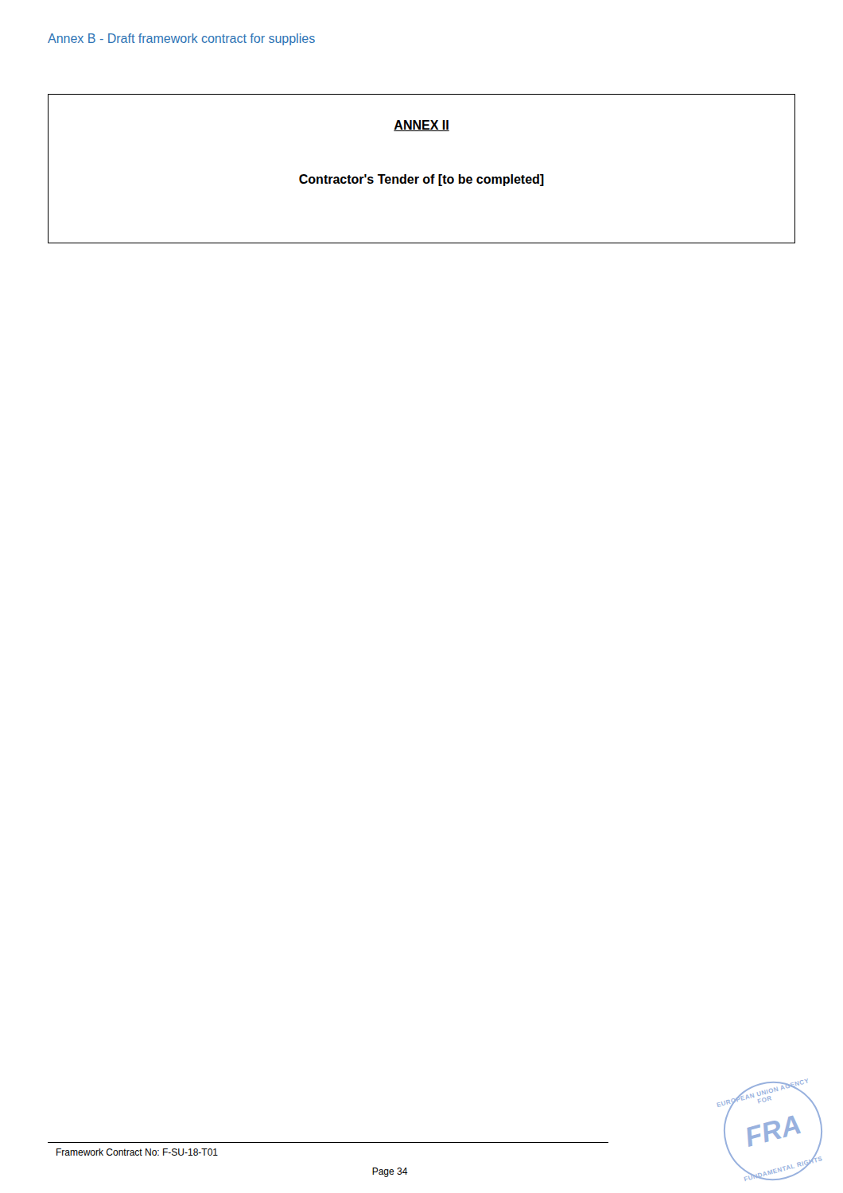Annex B - Draft framework contract for supplies
ANNEX II
Contractor's Tender of [to be completed]
Framework Contract No: F-SU-18-T01
Page 34
EUROPEAN UNION AGENCY FOR
FRA
FUNDAMENTAL RIGHTS